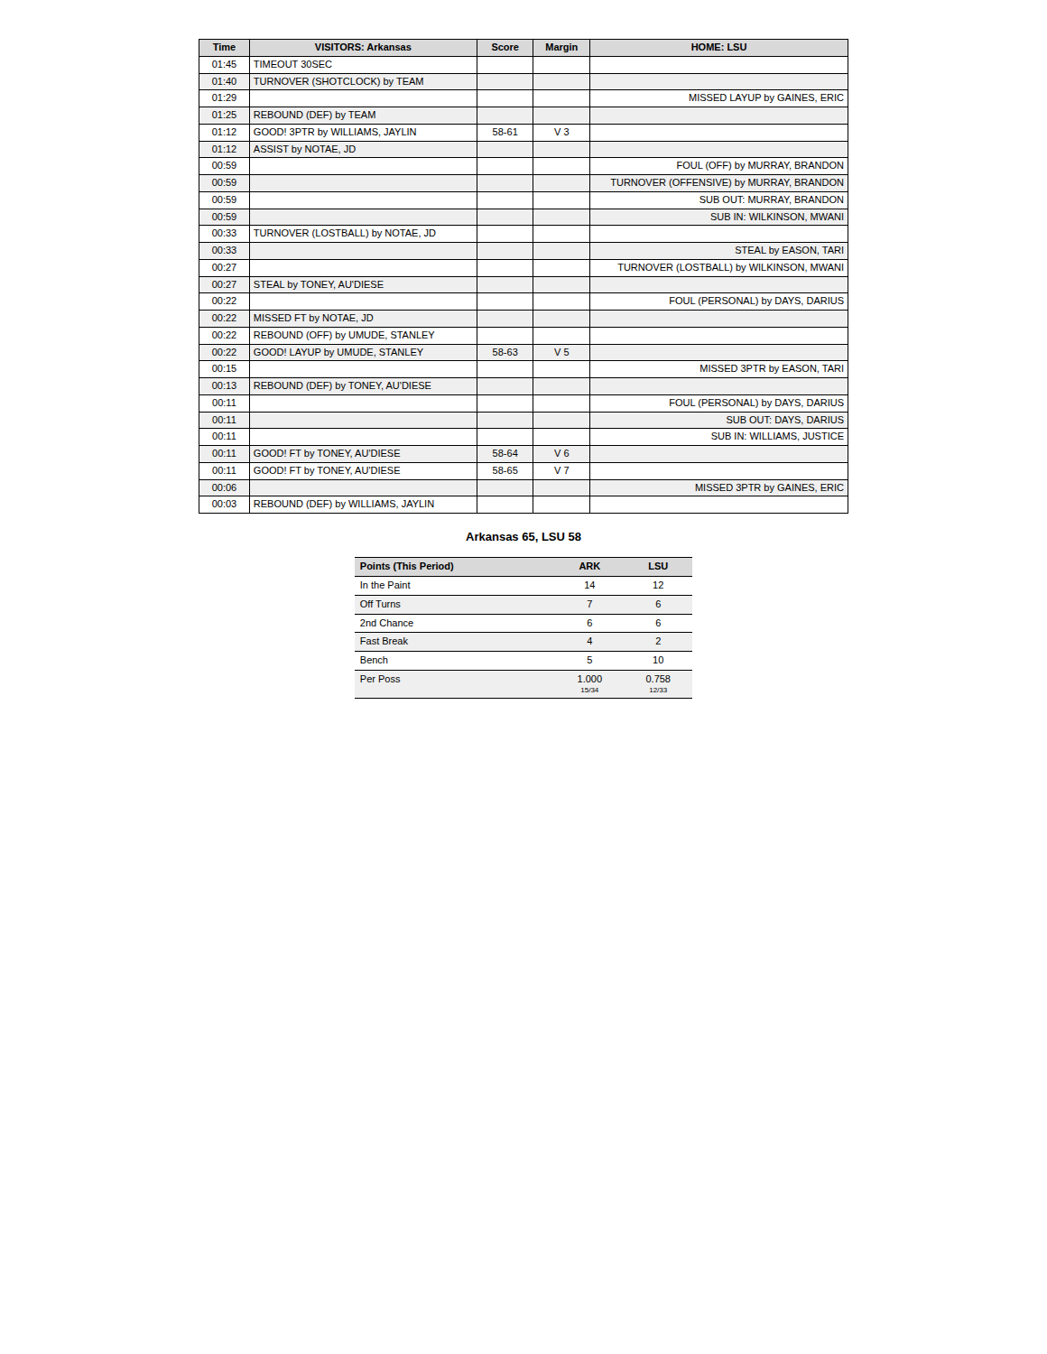| Time | VISITORS: Arkansas | Score | Margin | HOME: LSU |
| --- | --- | --- | --- | --- |
| 01:45 | TIMEOUT 30SEC | | | |
| 01:40 | TURNOVER (SHOTCLOCK) by TEAM | | | |
| 01:29 | | | | MISSED LAYUP by GAINES, ERIC |
| 01:25 | REBOUND (DEF) by TEAM | | | |
| 01:12 | GOOD! 3PTR by WILLIAMS, JAYLIN | 58-61 | V 3 | |
| 01:12 | ASSIST by NOTAE, JD | | | |
| 00:59 | | | | FOUL (OFF) by MURRAY, BRANDON |
| 00:59 | | | | TURNOVER (OFFENSIVE) by MURRAY, BRANDON |
| 00:59 | | | | SUB OUT: MURRAY, BRANDON |
| 00:59 | | | | SUB IN: WILKINSON, MWANI |
| 00:33 | TURNOVER (LOSTBALL) by NOTAE, JD | | | |
| 00:33 | | | | STEAL by EASON, TARI |
| 00:27 | | | | TURNOVER (LOSTBALL) by WILKINSON, MWANI |
| 00:27 | STEAL by TONEY, AU'DIESE | | | |
| 00:22 | | | | FOUL (PERSONAL) by DAYS, DARIUS |
| 00:22 | MISSED FT by NOTAE, JD | | | |
| 00:22 | REBOUND (OFF) by UMUDE, STANLEY | | | |
| 00:22 | GOOD! LAYUP by UMUDE, STANLEY | 58-63 | V 5 | |
| 00:15 | | | | MISSED 3PTR by EASON, TARI |
| 00:13 | REBOUND (DEF) by TONEY, AU'DIESE | | | |
| 00:11 | | | | FOUL (PERSONAL) by DAYS, DARIUS |
| 00:11 | | | | SUB OUT: DAYS, DARIUS |
| 00:11 | | | | SUB IN: WILLIAMS, JUSTICE |
| 00:11 | GOOD! FT by TONEY, AU'DIESE | 58-64 | V 6 | |
| 00:11 | GOOD! FT by TONEY, AU'DIESE | 58-65 | V 7 | |
| 00:06 | | | | MISSED 3PTR by GAINES, ERIC |
| 00:03 | REBOUND (DEF) by WILLIAMS, JAYLIN | | | |
Arkansas 65, LSU 58
| Points (This Period) | ARK | LSU |
| --- | --- | --- |
| In the Paint | 14 | 12 |
| Off Turns | 7 | 6 |
| 2nd Chance | 6 | 6 |
| Fast Break | 4 | 2 |
| Bench | 5 | 10 |
| Per Poss | 1.000 15/34 | 0.758 12/33 |